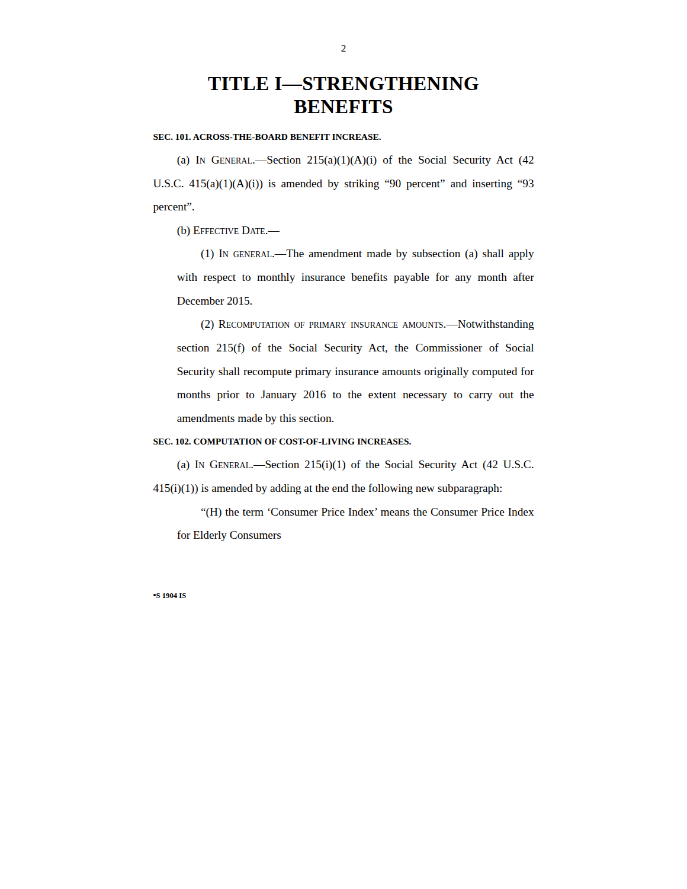2
TITLE I—STRENGTHENING
BENEFITS
SEC. 101. ACROSS-THE-BOARD BENEFIT INCREASE.
(a) In General.—Section 215(a)(1)(A)(i) of the Social Security Act (42 U.S.C. 415(a)(1)(A)(i)) is amended by striking “90 percent” and inserting “93 percent”.
(b) Effective Date.—
(1) In general.—The amendment made by subsection (a) shall apply with respect to monthly insurance benefits payable for any month after December 2015.
(2) Recomputation of primary insurance amounts.—Notwithstanding section 215(f) of the Social Security Act, the Commissioner of Social Security shall recompute primary insurance amounts originally computed for months prior to January 2016 to the extent necessary to carry out the amendments made by this section.
SEC. 102. COMPUTATION OF COST-OF-LIVING INCREASES.
(a) In General.—Section 215(i)(1) of the Social Security Act (42 U.S.C. 415(i)(1)) is amended by adding at the end the following new subparagraph:
“(H) the term ‘Consumer Price Index’ means the Consumer Price Index for Elderly Consumers
•S 1904 IS